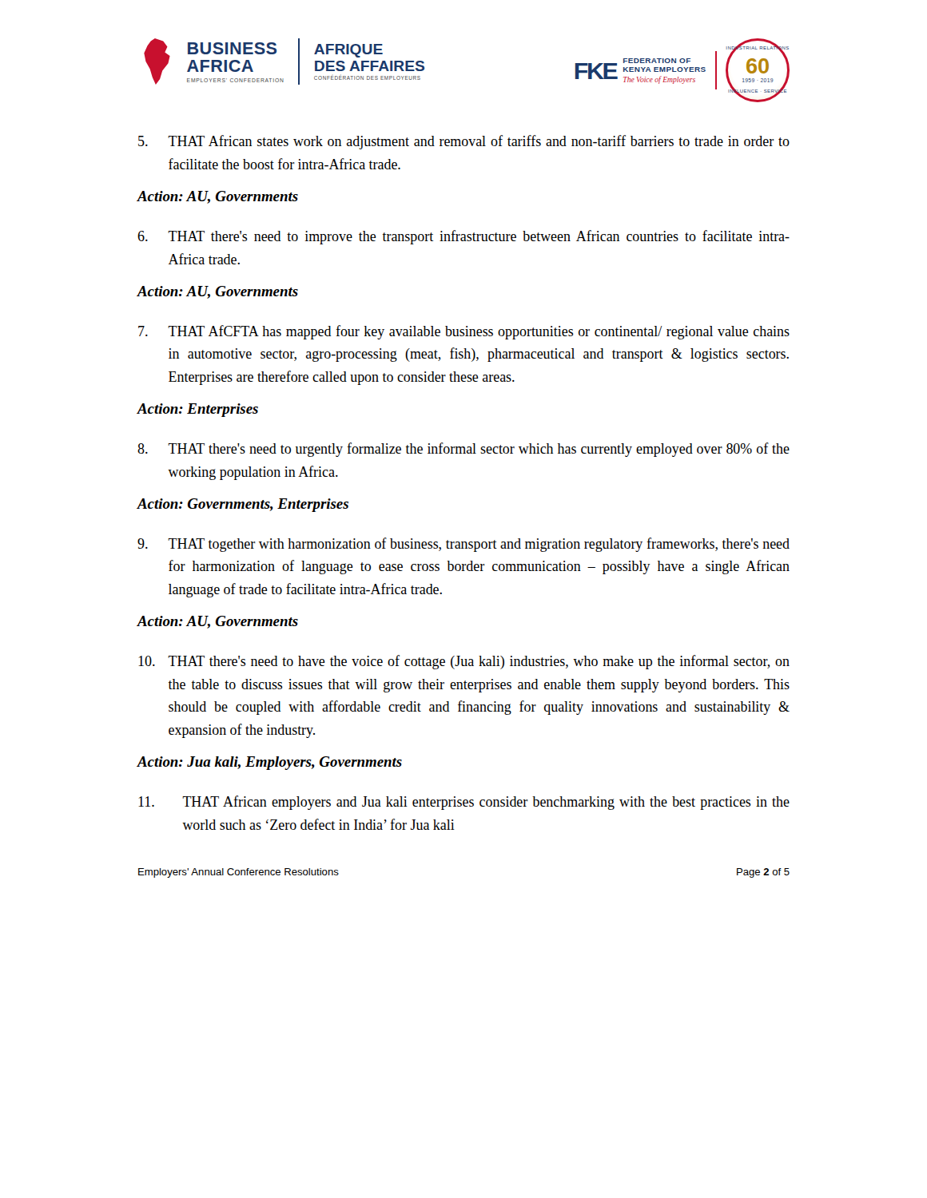BUSINESS AFRICA EMPLOYERS' CONFEDERATION
AFRIQUE DES AFFAIRES CONFÉDÉRATION DES EMPLOYEURS
FKE
FEDERATION OF KENYA EMPLOYERS The Voice of Employers
INDUSTRIAL RELATIONS 60 1959 · 2019 INFLUENCE · SERVICE
5. THAT African states work on adjustment and removal of tariffs and non-tariff barriers to trade in order to facilitate the boost for intra-Africa trade.
Action: AU, Governments
6. THAT there's need to improve the transport infrastructure between African countries to facilitate intra-Africa trade.
Action: AU, Governments
7. THAT AfCFTA has mapped four key available business opportunities or continental/ regional value chains in automotive sector, agro-processing (meat, fish), pharmaceutical and transport & logistics sectors. Enterprises are therefore called upon to consider these areas.
Action: Enterprises
8. THAT there's need to urgently formalize the informal sector which has currently employed over 80% of the working population in Africa.
Action: Governments, Enterprises
9. THAT together with harmonization of business, transport and migration regulatory frameworks, there's need for harmonization of language to ease cross border communication – possibly have a single African language of trade to facilitate intra-Africa trade.
Action: AU, Governments
10. THAT there's need to have the voice of cottage (Jua kali) industries, who make up the informal sector, on the table to discuss issues that will grow their enterprises and enable them supply beyond borders. This should be coupled with affordable credit and financing for quality innovations and sustainability & expansion of the industry.
Action: Jua kali, Employers, Governments
11. THAT African employers and Jua kali enterprises consider benchmarking with the best practices in the world such as ‘Zero defect in India’ for Jua kali
Employers' Annual Conference Resolutions Page 2 of 5